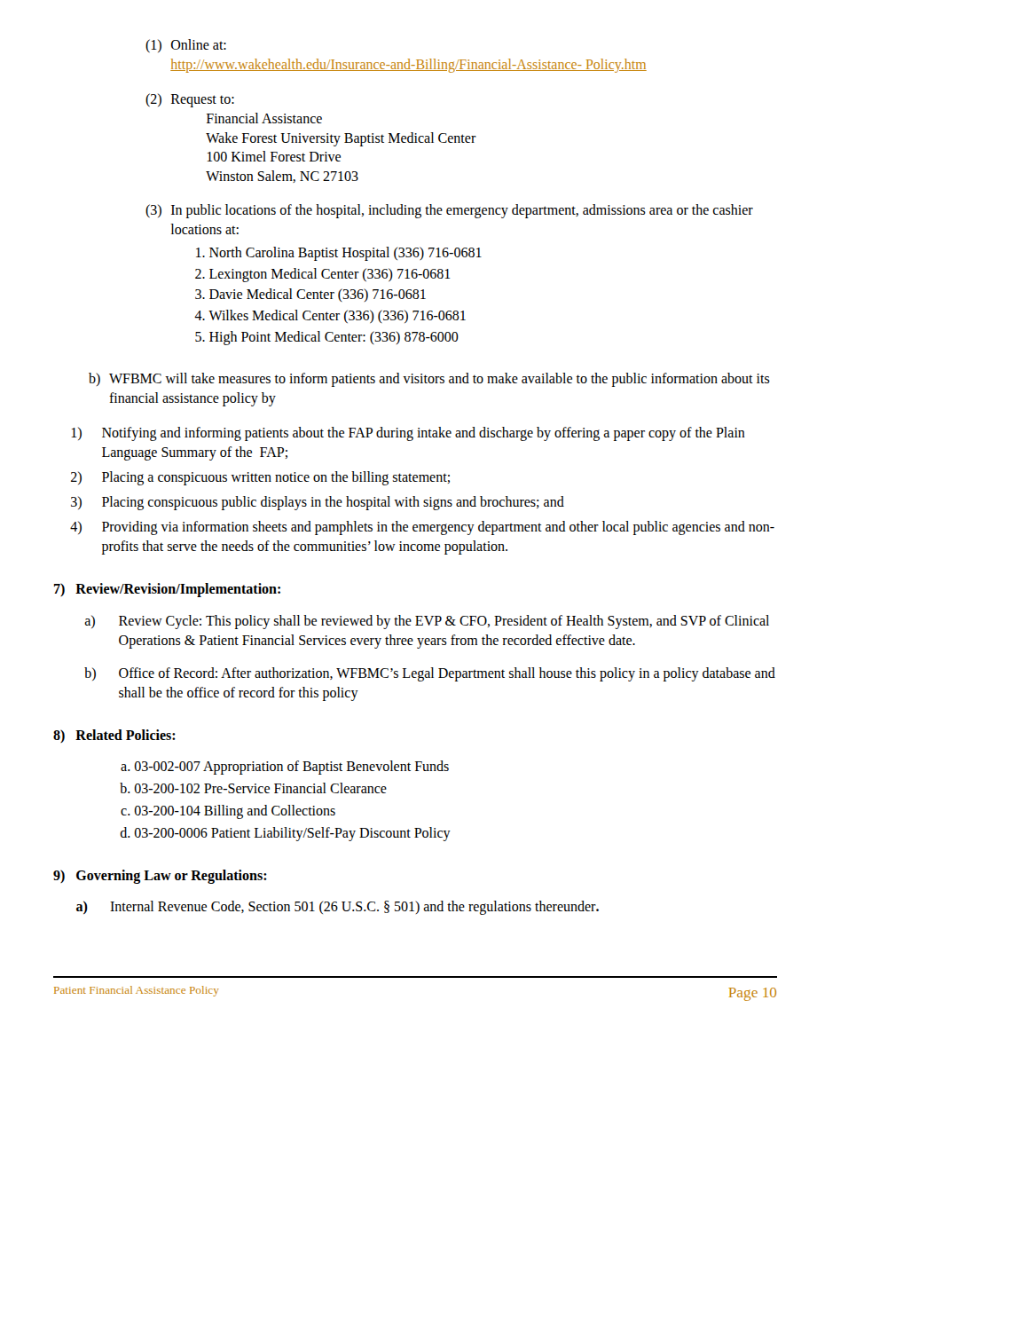(1) Online at:
http://www.wakehealth.edu/Insurance-and-Billing/Financial-Assistance- Policy.htm
(2) Request to:
Financial Assistance
Wake Forest University Baptist Medical Center
100 Kimel Forest Drive
Winston Salem, NC 27103
(3) In public locations of the hospital, including the emergency department, admissions area or the cashier locations at:
North Carolina Baptist Hospital (336) 716-0681
Lexington Medical Center (336) 716-0681
Davie Medical Center (336) 716-0681
Wilkes Medical Center (336) (336) 716-0681
High Point Medical Center: (336) 878-6000
b) WFBMC will take measures to inform patients and visitors and to make available to the public information about its financial assistance policy by
1) Notifying and informing patients about the FAP during intake and discharge by offering a paper copy of the Plain Language Summary of the FAP;
2) Placing a conspicuous written notice on the billing statement;
3) Placing conspicuous public displays in the hospital with signs and brochures; and
4) Providing via information sheets and pamphlets in the emergency department and other local public agencies and non-profits that serve the needs of the communities’ low income population.
7) Review/Revision/Implementation:
a) Review Cycle: This policy shall be reviewed by the EVP & CFO, President of Health System, and SVP of Clinical Operations & Patient Financial Services every three years from the recorded effective date.
b) Office of Record: After authorization, WFBMC’s Legal Department shall house this policy in a policy database and shall be the office of record for this policy
8) Related Policies:
03-002-007 Appropriation of Baptist Benevolent Funds
03-200-102 Pre-Service Financial Clearance
03-200-104 Billing and Collections
03-200-0006 Patient Liability/Self-Pay Discount Policy
9) Governing Law or Regulations:
a) Internal Revenue Code, Section 501 (26 U.S.C. § 501) and the regulations thereunder.
Patient Financial Assistance Policy Page 10